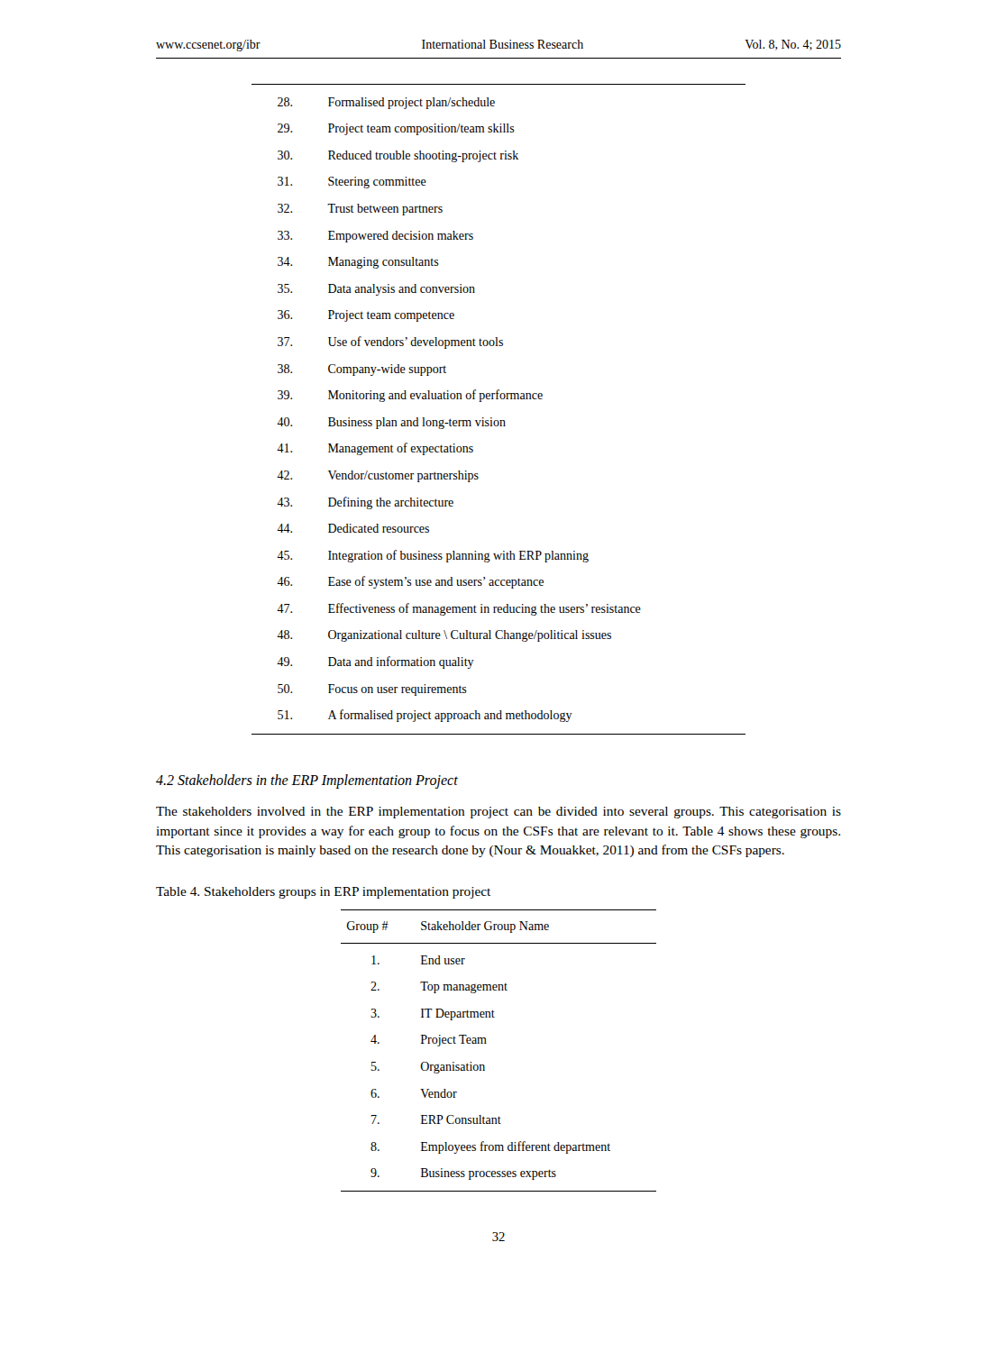www.ccsenet.org/ibr
International Business Research
Vol. 8, No. 4; 2015
| 28. | Formalised project plan/schedule |
| 29. | Project team composition/team skills |
| 30. | Reduced trouble shooting-project risk |
| 31. | Steering committee |
| 32. | Trust between partners |
| 33. | Empowered decision makers |
| 34. | Managing consultants |
| 35. | Data analysis and conversion |
| 36. | Project team competence |
| 37. | Use of vendors’ development tools |
| 38. | Company-wide support |
| 39. | Monitoring and evaluation of performance |
| 40. | Business plan and long-term vision |
| 41. | Management of expectations |
| 42. | Vendor/customer partnerships |
| 43. | Defining the architecture |
| 44. | Dedicated resources |
| 45. | Integration of business planning with ERP planning |
| 46. | Ease of system’s use and users’ acceptance |
| 47. | Effectiveness of management in reducing the users’ resistance |
| 48. | Organizational culture \ Cultural Change/political issues |
| 49. | Data and information quality |
| 50. | Focus on user requirements |
| 51. | A formalised project approach and methodology |
4.2 Stakeholders in the ERP Implementation Project
The stakeholders involved in the ERP implementation project can be divided into several groups. This categorisation is important since it provides a way for each group to focus on the CSFs that are relevant to it. Table 4 shows these groups. This categorisation is mainly based on the research done by (Nour & Mouakket, 2011) and from the CSFs papers.
Table 4. Stakeholders groups in ERP implementation project
| Group # | Stakeholder Group Name |
| --- | --- |
| 1. | End user |
| 2. | Top management |
| 3. | IT Department |
| 4. | Project Team |
| 5. | Organisation |
| 6. | Vendor |
| 7. | ERP Consultant |
| 8. | Employees from different department |
| 9. | Business processes experts |
32